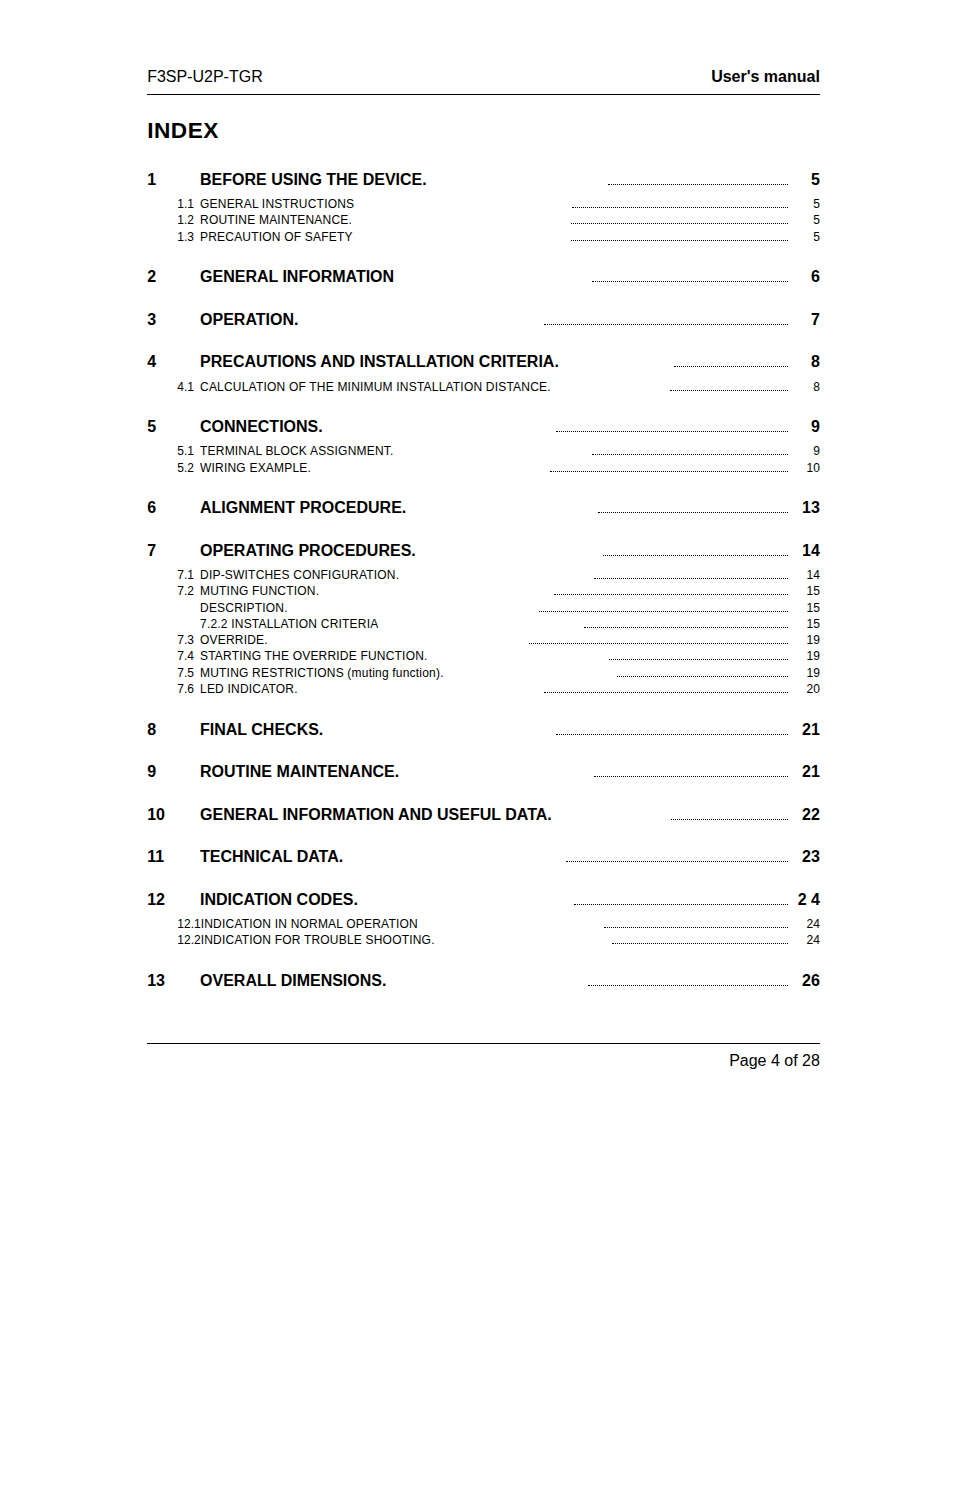F3SP-U2P-TGR
User's manual
INDEX
1
BEFORE USING THE DEVICE.
5
1.1
GENERAL INSTRUCTIONS
5
1.2
ROUTINE MAINTENANCE.
5
1.3
PRECAUTION OF SAFETY
5
2
GENERAL INFORMATION
6
3
OPERATION.
7
4
PRECAUTIONS AND INSTALLATION CRITERIA.
8
4.1
CALCULATION OF THE MINIMUM INSTALLATION DISTANCE.
8
5
CONNECTIONS.
9
5.1
TERMINAL BLOCK ASSIGNMENT.
9
5.2
WIRING EXAMPLE.
10
6
ALIGNMENT PROCEDURE.
13
7
OPERATING PROCEDURES.
14
7.1
DIP-SWITCHES CONFIGURATION.
14
7.2
MUTING FUNCTION.
15
DESCRIPTION.
15
7.2.2 INSTALLATION CRITERIA
15
7.3
OVERRIDE.
19
7.4
STARTING THE OVERRIDE FUNCTION.
19
7.5
MUTING RESTRICTIONS (muting function).
19
7.6
LED INDICATOR.
20
8
FINAL CHECKS.
21
9
ROUTINE MAINTENANCE.
21
10
GENERAL INFORMATION AND USEFUL DATA.
22
11
TECHNICAL DATA.
23
12
INDICATION CODES.
2 4
12.1
INDICATION IN NORMAL OPERATION
24
12.2
INDICATION FOR TROUBLE SHOOTING.
24
13
OVERALL DIMENSIONS.
26
Page 4 of 28